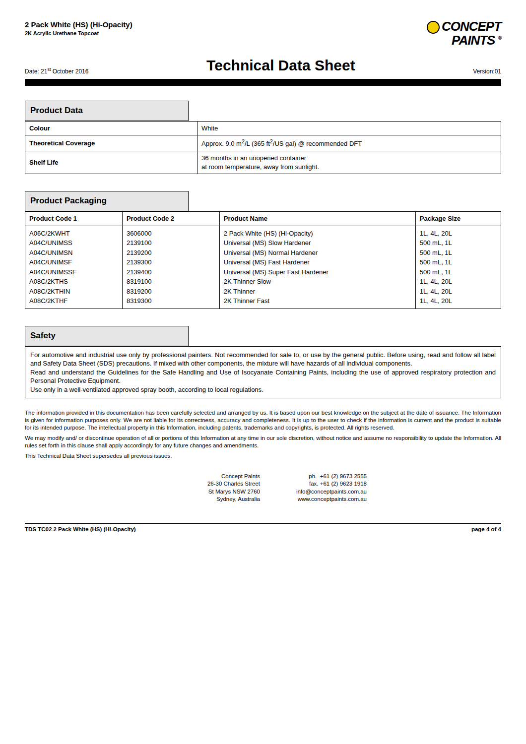2 Pack White (HS) (Hi-Opacity)
2K Acrylic Urethane Topcoat
CONCEPT
PAINTS ®
Date: 21st October 2016
Technical Data Sheet
Version:01
Product Data
| Colour | White |
| Theoretical Coverage | Approx. 9.0 m 2 /L (365 ft 2 /US gal) @ recommended DFT |
| Shelf Life | 36 months in an unopened container at room temperature, away from sunlight. |
Product Packaging
| Product Code 1 | Product Code 2 | Product Name | Package Size |
| A06C/2KWHT A04C/UNIMSS A04C/UNIMSN A04C/UNIMSF A04C/UNIMSSF A08C/2KTHS A08C/2KTHIN A08C/2KTHF | 3606000 2139100 2139200 2139300 2139400 8319100 8319200 8319300 | 2 Pack White (HS) (Hi-Opacity) Universal (MS) Slow Hardener Universal (MS) Normal Hardener Universal (MS) Fast Hardener Universal (MS) Super Fast Hardener 2K Thinner Slow 2K Thinner 2K Thinner Fast | 1L, 4L, 20L 500 mL, 1L 500 mL, 1L 500 mL, 1L 500 mL, 1L 1L, 4L, 20L 1L, 4L, 20L 1L, 4L, 20L |
Safety
For automotive and industrial use only by professional painters. Not recommended for sale to, or use by the general public. Before using, read and follow all label and Safety Data Sheet (SDS) precautions. If mixed with other components, the mixture will have hazards of all individual components.
Read and understand the Guidelines for the Safe Handling and Use of Isocyanate Containing Paints, including the use of approved respiratory protection and Personal Protective Equipment.
Use only in a well-ventilated approved spray booth, according to local regulations.
The information provided in this documentation has been carefully selected and arranged by us. It is based upon our best knowledge on the subject at the date of issuance. The Information is given for information purposes only. We are not liable for its correctness, accuracy and completeness. It is up to the user to check if the information is current and the product is suitable for its intended purpose. The intellectual property in this Information, including patents, trademarks and copyrights, is protected. All rights reserved.
We may modify and/ or discontinue operation of all or portions of this Information at any time in our sole discretion, without notice and assume no responsibility to update the Information. All rules set forth in this clause shall apply accordingly for any future changes and amendments.
This Technical Data Sheet supersedes all previous issues.
| Concept Paints | ph. +61 (2) 9673 2555 |
| 26-30 Charles Street | fax. +61 (2) 9623 1918 |
| St Marys NSW 2760 | info@conceptpaints.com.au |
| Sydney, Australia | www.conceptpaints.com.au |
TDS TC02 2 Pack White (HS) (Hi-Opacity)
page 4 of 4